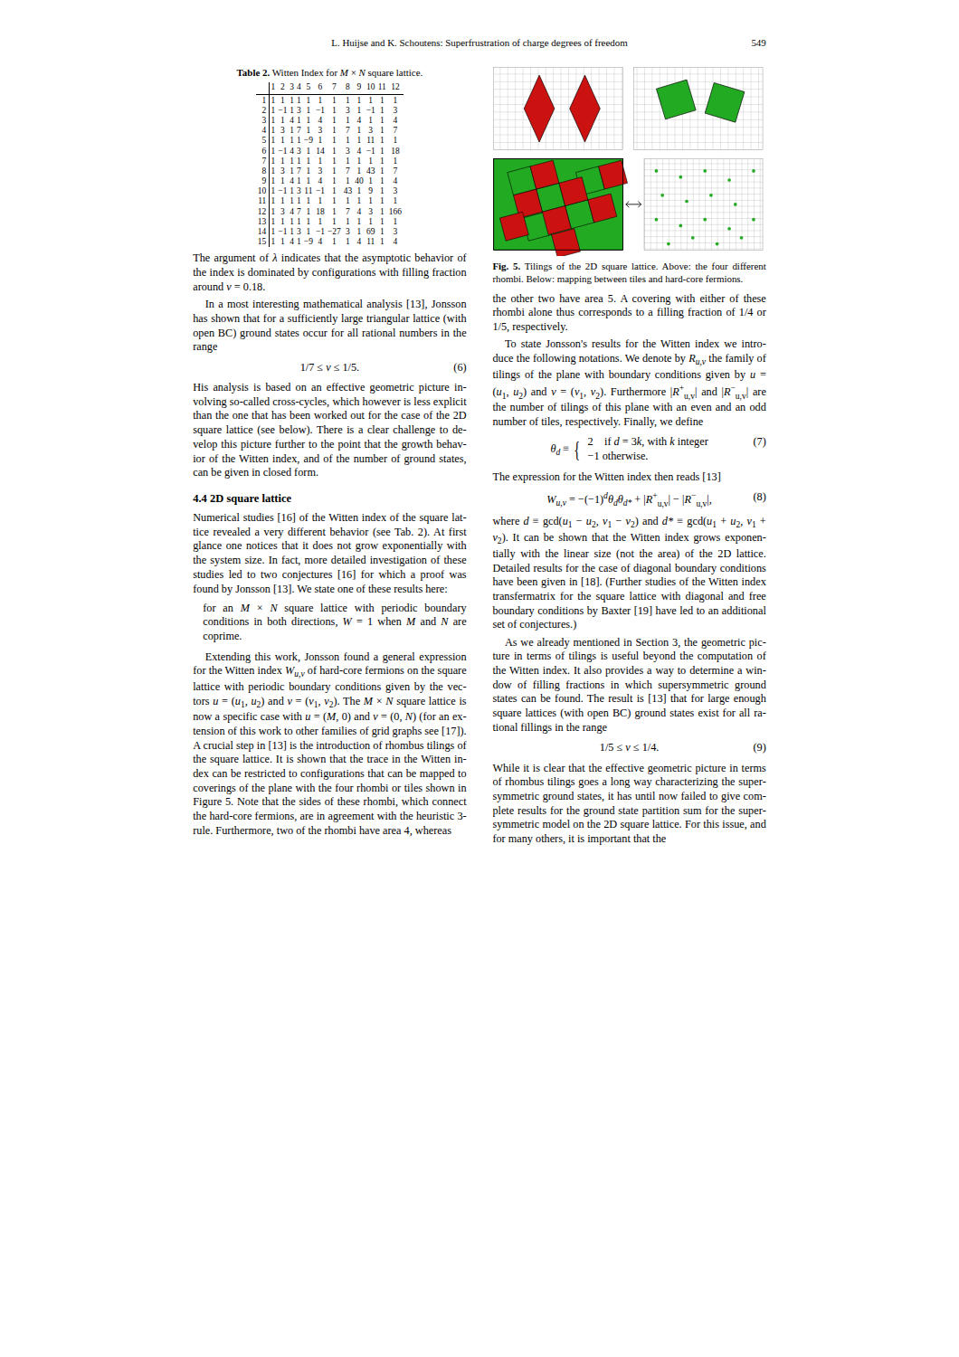L. Huijse and K. Schoutens: Superfrustration of charge degrees of freedom
549
Table 2. Witten Index for M × N square lattice.
| | 1 | 2 | 3 | 4 | 5 | 6 | 7 | 8 | 9 | 10 | 11 | 12 |
| --- | --- | --- | --- | --- | --- | --- | --- | --- | --- | --- | --- | --- |
| 1 | 1 | 1 | 1 | 1 | 1 | 1 | 1 | 1 | 1 | 1 | 1 | 1 |
| 2 | 1 | −1 | 1 | 3 | 1 | −1 | 1 | 3 | 1 | −1 | 1 | 3 |
| 3 | 1 | 1 | 4 | 1 | 1 | 4 | 1 | 1 | 4 | 1 | 1 | 4 |
| 4 | 1 | 3 | 1 | 7 | 1 | 3 | 1 | 7 | 1 | 3 | 1 | 7 |
| 5 | 1 | 1 | 1 | 1 | −9 | 1 | 1 | 1 | 1 | 11 | 1 | 1 |
| 6 | 1 | −1 | 4 | 3 | 1 | 14 | 1 | 3 | 4 | −1 | 1 | 18 |
| 7 | 1 | 1 | 1 | 1 | 1 | 1 | 1 | 1 | 1 | 1 | 1 | 1 |
| 8 | 1 | 3 | 1 | 7 | 1 | 3 | 1 | 7 | 1 | 43 | 1 | 7 |
| 9 | 1 | 1 | 4 | 1 | 1 | 4 | 1 | 1 | 40 | 1 | 1 | 4 |
| 10 | 1 | −1 | 1 | 3 | 11 | −1 | 1 | 43 | 1 | 9 | 1 | 3 |
| 11 | 1 | 1 | 1 | 1 | 1 | 1 | 1 | 1 | 1 | 1 | 1 | 1 |
| 12 | 1 | 3 | 4 | 7 | 1 | 18 | 1 | 7 | 4 | 3 | 1 | 166 |
| 13 | 1 | 1 | 1 | 1 | 1 | 1 | 1 | 1 | 1 | 1 | 1 | 1 |
| 14 | 1 | −1 | 1 | 3 | 1 | −1 | −27 | 3 | 1 | 69 | 1 | 3 |
| 15 | 1 | 1 | 4 | 1 | −9 | 4 | 1 | 1 | 4 | 11 | 1 | 4 |
The argument of λ indicates that the asymptotic behavior of the index is dominated by configurations with filling fraction around ν = 0.18.
In a most interesting mathematical analysis [13], Jonsson has shown that for a sufficiently large triangular lattice (with open BC) ground states occur for all rational numbers in the range
1/7 ≤ ν ≤ 1/5. (6)
His analysis is based on an effective geometric picture involving so-called cross-cycles, which however is less explicit than the one that has been worked out for the case of the 2D square lattice (see below). There is a clear challenge to develop this picture further to the point that the growth behavior of the Witten index, and of the number of ground states, can be given in closed form.
4.4 2D square lattice
Numerical studies [16] of the Witten index of the square lattice revealed a very different behavior (see Tab. 2). At first glance one notices that it does not grow exponentially with the system size. In fact, more detailed investigation of these studies led to two conjectures [16] for which a proof was found by Jonsson [13]. We state one of these results here:
for an M × N square lattice with periodic boundary conditions in both directions, W = 1 when M and N are coprime.
Extending this work, Jonsson found a general expression for the Witten index Wu,v of hard-core fermions on the square lattice with periodic boundary conditions given by the vectors u = (u 1, u 2) and v = (v 1, v 2). The M × N square lattice is now a specific case with u = (M, 0) and v = (0, N) (for an extension of this work to other families of grid graphs see [17]). A crucial step in [13] is the introduction of rhombus tilings of the square lattice. It is shown that the trace in the Witten index can be restricted to configurations that can be mapped to coverings of the plane with the four rhombi or tiles shown in Figure 5. Note that the sides of these rhombi, which connect the hard-core fermions, are in agreement with the heuristic 3-rule. Furthermore, two of the rhombi have area 4, whereas
Fig. 5. Tilings of the 2D square lattice. Above: the four different rhombi. Below: mapping between tiles and hard-core fermions.
the other two have area 5. A covering with either of these rhombi alone thus corresponds to a filling fraction of 1/4 or 1/5, respectively.
To state Jonsson's results for the Witten index we introduce the following notations. We denote by Ru,v the family of tilings of the plane with boundary conditions given by u = (u 1, u 2) and v = (v 1, v 2). Furthermore |R+u,v| and |R−u,v| are the number of tilings of this plane with an even and an odd number of tiles, respectively. Finally, we define
θd ≡ { 2 if d = 3k, with k integer
−1 otherwise. (7)
The expression for the Witten index then reads [13]
Wu,v = −(−1)dθdθd* + |R+u,v| − |R−u,v|, (8)
where d ≡ gcd(u 1 − u 2, v 1 − v 2) and d* ≡ gcd(u 1 + u 2, v 1 + v 2). It can be shown that the Witten index grows exponentially with the linear size (not the area) of the 2D lattice. Detailed results for the case of diagonal boundary conditions have been given in [18]. (Further studies of the Witten index transfermatrix for the square lattice with diagonal and free boundary conditions by Baxter [19] have led to an additional set of conjectures.)
As we already mentioned in Section 3, the geometric picture in terms of tilings is useful beyond the computation of the Witten index. It also provides a way to determine a window of filling fractions in which supersymmetric ground states can be found. The result is [13] that for large enough square lattices (with open BC) ground states exist for all rational fillings in the range
1/5 ≤ ν ≤ 1/4. (9)
While it is clear that the effective geometric picture in terms of rhombus tilings goes a long way characterizing the supersymmetric ground states, it has until now failed to give complete results for the ground state partition sum for the supersymmetric model on the 2D square lattice. For this issue, and for many others, it is important that the